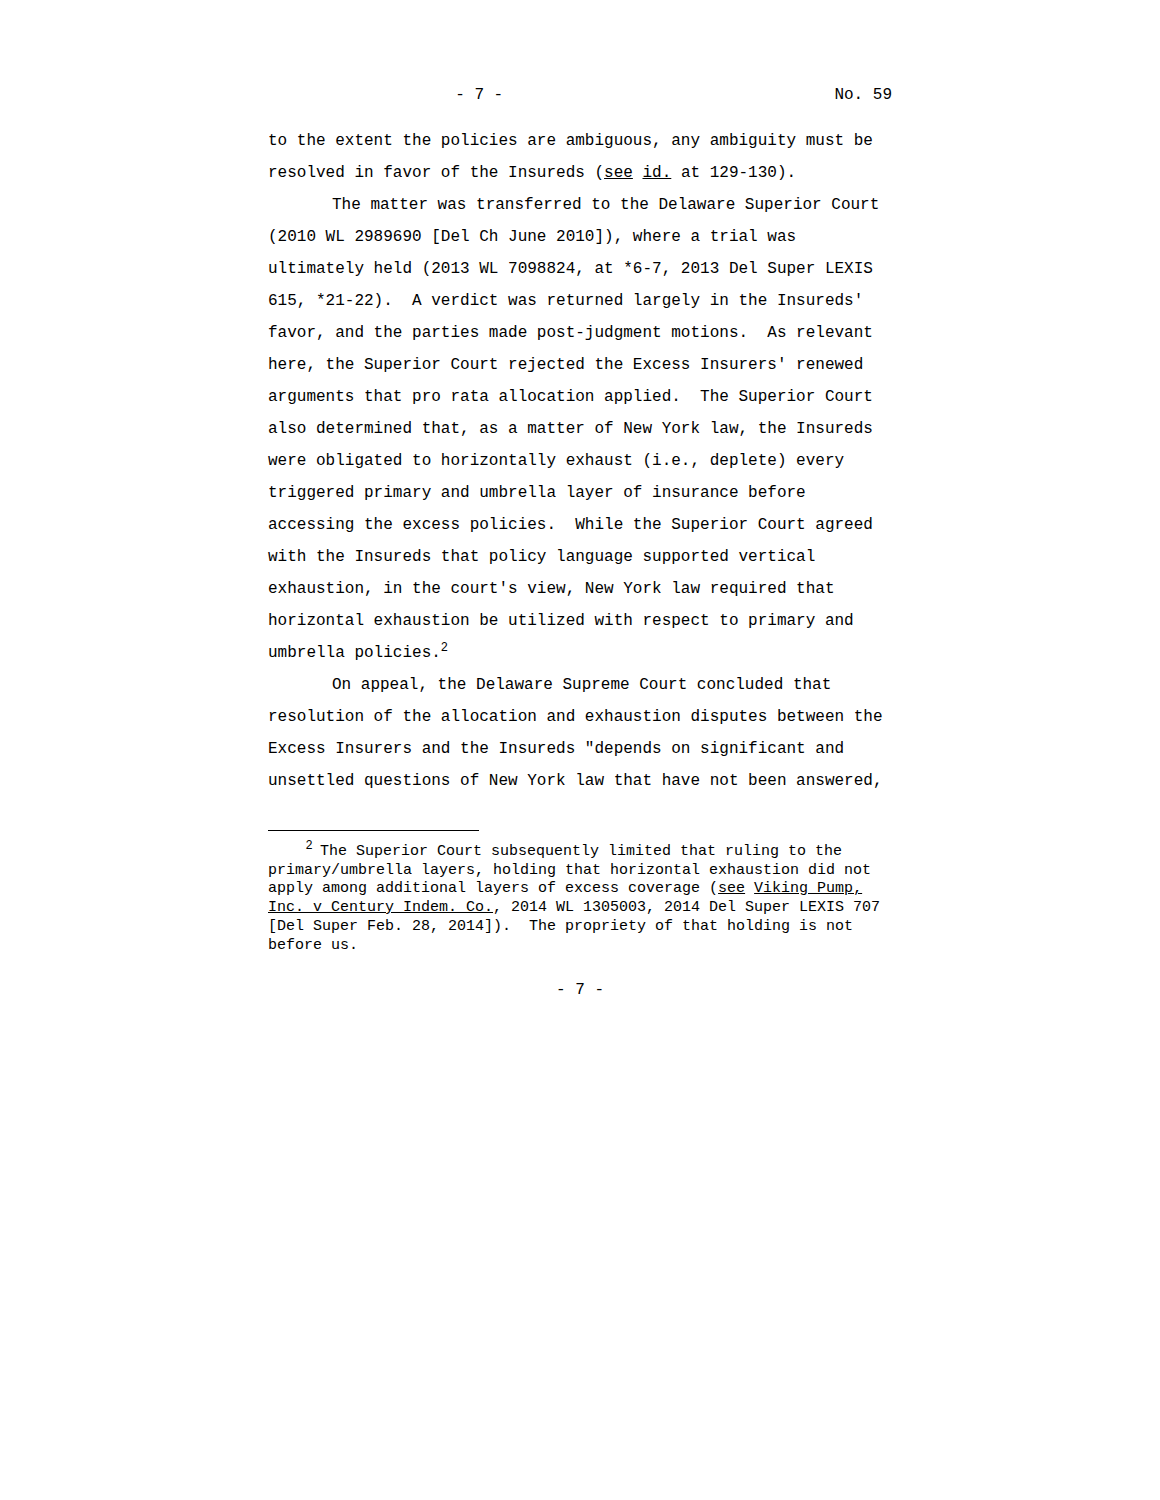- 7 - No. 59
to the extent the policies are ambiguous, any ambiguity must be resolved in favor of the Insureds (see id. at 129-130).
The matter was transferred to the Delaware Superior Court (2010 WL 2989690 [Del Ch June 2010]), where a trial was ultimately held (2013 WL 7098824, at *6-7, 2013 Del Super LEXIS 615, *21-22). A verdict was returned largely in the Insureds' favor, and the parties made post-judgment motions. As relevant here, the Superior Court rejected the Excess Insurers' renewed arguments that pro rata allocation applied. The Superior Court also determined that, as a matter of New York law, the Insureds were obligated to horizontally exhaust (i.e., deplete) every triggered primary and umbrella layer of insurance before accessing the excess policies. While the Superior Court agreed with the Insureds that policy language supported vertical exhaustion, in the court's view, New York law required that horizontal exhaustion be utilized with respect to primary and umbrella policies.2
On appeal, the Delaware Supreme Court concluded that resolution of the allocation and exhaustion disputes between the Excess Insurers and the Insureds "depends on significant and unsettled questions of New York law that have not been answered,
2 The Superior Court subsequently limited that ruling to the primary/umbrella layers, holding that horizontal exhaustion did not apply among additional layers of excess coverage (see Viking Pump, Inc. v Century Indem. Co., 2014 WL 1305003, 2014 Del Super LEXIS 707 [Del Super Feb. 28, 2014]). The propriety of that holding is not before us.
- 7 -